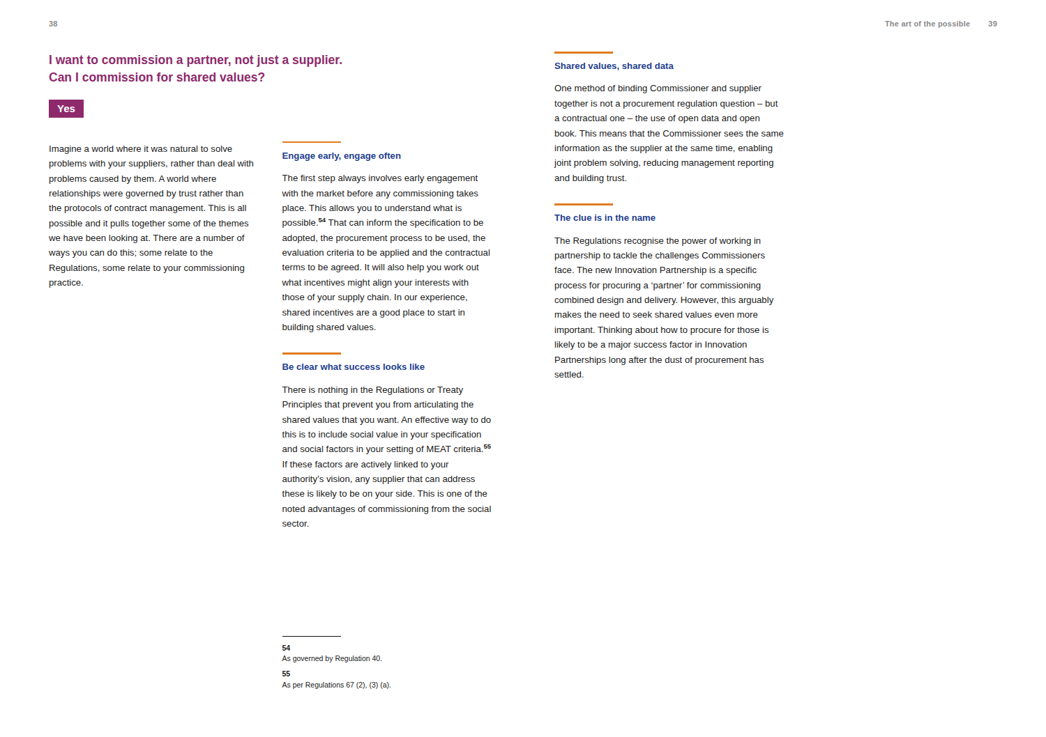38
The art of the possible 39
I want to commission a partner, not just a supplier.
Can I commission for shared values?
Yes
Imagine a world where it was natural to solve problems with your suppliers, rather than deal with problems caused by them. A world where relationships were governed by trust rather than the protocols of contract management. This is all possible and it pulls together some of the themes we have been looking at. There are a number of ways you can do this; some relate to the Regulations, some relate to your commissioning practice.
Engage early, engage often
The first step always involves early engagement with the market before any commissioning takes place. This allows you to understand what is possible.54 That can inform the specification to be adopted, the procurement process to be used, the evaluation criteria to be applied and the contractual terms to be agreed. It will also help you work out what incentives might align your interests with those of your supply chain. In our experience, shared incentives are a good place to start in building shared values.
Be clear what success looks like
There is nothing in the Regulations or Treaty Principles that prevent you from articulating the shared values that you want. An effective way to do this is to include social value in your specification and social factors in your setting of MEAT criteria.55 If these factors are actively linked to your authority’s vision, any supplier that can address these is likely to be on your side. This is one of the noted advantages of commissioning from the social sector.
54 As governed by Regulation 40.
55 As per Regulations 67 (2), (3) (a).
Shared values, shared data
One method of binding Commissioner and supplier together is not a procurement regulation question – but a contractual one – the use of open data and open book. This means that the Commissioner sees the same information as the supplier at the same time, enabling joint problem solving, reducing management reporting and building trust.
The clue is in the name
The Regulations recognise the power of working in partnership to tackle the challenges Commissioners face. The new Innovation Partnership is a specific process for procuring a ‘partner’ for commissioning combined design and delivery. However, this arguably makes the need to seek shared values even more important. Thinking about how to procure for those is likely to be a major success factor in Innovation Partnerships long after the dust of procurement has settled.